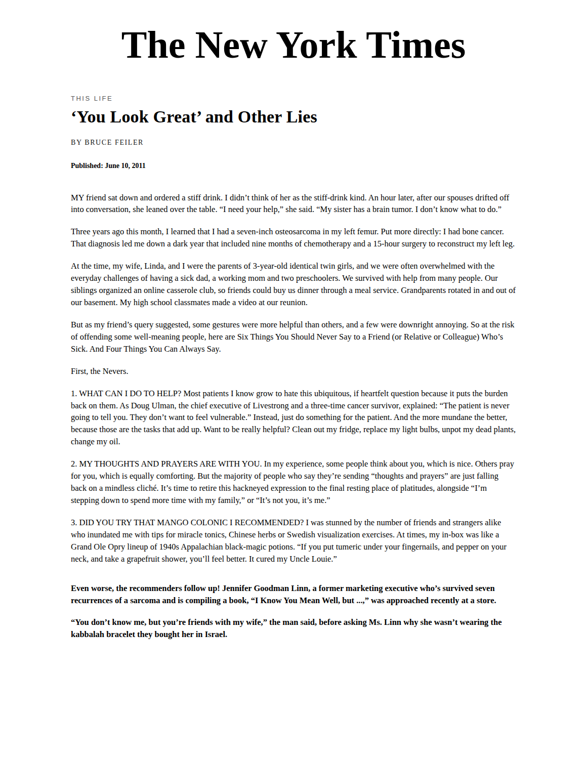The New York Times
This Life
‘You Look Great’ and Other Lies
By Bruce Feiler
Published: June 10, 2011
MY friend sat down and ordered a stiff drink. I didn’t think of her as the stiff-drink kind. An hour later, after our spouses drifted off into conversation, she leaned over the table. “I need your help,” she said. “My sister has a brain tumor. I don’t know what to do.”
Three years ago this month, I learned that I had a seven-inch osteosarcoma in my left femur. Put more directly: I had bone cancer. That diagnosis led me down a dark year that included nine months of chemotherapy and a 15-hour surgery to reconstruct my left leg.
At the time, my wife, Linda, and I were the parents of 3-year-old identical twin girls, and we were often overwhelmed with the everyday challenges of having a sick dad, a working mom and two preschoolers. We survived with help from many people. Our siblings organized an online casserole club, so friends could buy us dinner through a meal service. Grandparents rotated in and out of our basement. My high school classmates made a video at our reunion.
But as my friend’s query suggested, some gestures were more helpful than others, and a few were downright annoying. So at the risk of offending some well-meaning people, here are Six Things You Should Never Say to a Friend (or Relative or Colleague) Who’s Sick. And Four Things You Can Always Say.
First, the Nevers.
1. WHAT CAN I DO TO HELP? Most patients I know grow to hate this ubiquitous, if heartfelt question because it puts the burden back on them. As Doug Ulman, the chief executive of Livestrong and a three-time cancer survivor, explained: “The patient is never going to tell you. They don’t want to feel vulnerable.” Instead, just do something for the patient. And the more mundane the better, because those are the tasks that add up. Want to be really helpful? Clean out my fridge, replace my light bulbs, unpot my dead plants, change my oil.
2. MY THOUGHTS AND PRAYERS ARE WITH YOU. In my experience, some people think about you, which is nice. Others pray for you, which is equally comforting. But the majority of people who say they’re sending “thoughts and prayers” are just falling back on a mindless cliché. It’s time to retire this hackneyed expression to the final resting place of platitudes, alongside “I’m stepping down to spend more time with my family,” or “It’s not you, it’s me.”
3. DID YOU TRY THAT MANGO COLONIC I RECOMMENDED? I was stunned by the number of friends and strangers alike who inundated me with tips for miracle tonics, Chinese herbs or Swedish visualization exercises. At times, my in-box was like a Grand Ole Opry lineup of 1940s Appalachian black-magic potions. “If you put tumeric under your fingernails, and pepper on your neck, and take a grapefruit shower, you’ll feel better. It cured my Uncle Louie.”
Even worse, the recommenders follow up! Jennifer Goodman Linn, a former marketing executive who’s survived seven recurrences of a sarcoma and is compiling a book, “I Know You Mean Well, but ...,” was approached recently at a store.
“You don’t know me, but you’re friends with my wife,” the man said, before asking Ms. Linn why she wasn’t wearing the kabbalah bracelet they bought her in Israel.